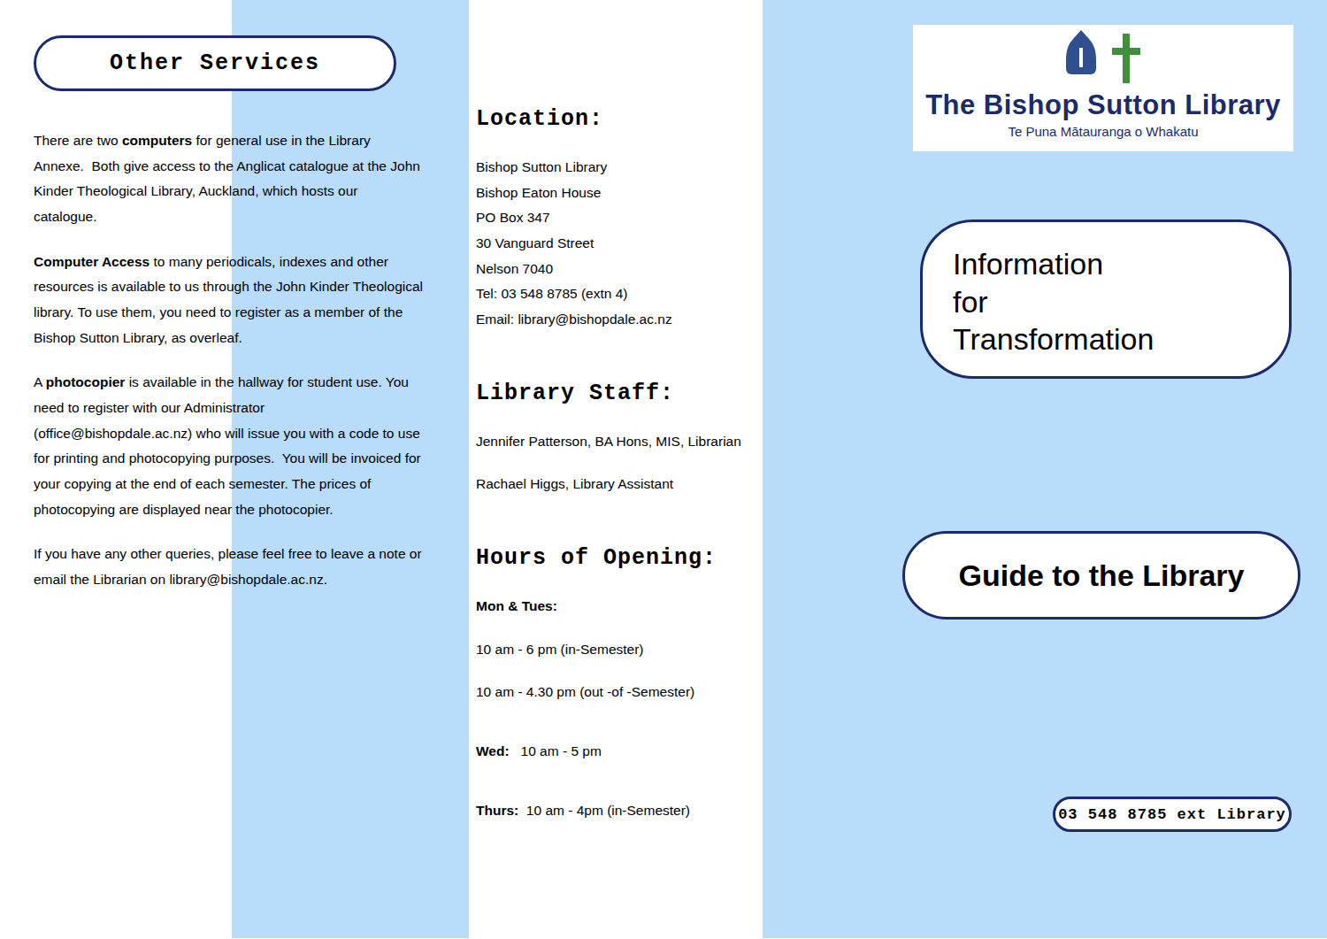Other Services
There are two computers for general use in the Library Annexe. Both give access to the Anglicat catalogue at the John Kinder Theological Library, Auckland, which hosts our catalogue.
Computer Access to many periodicals, indexes and other resources is available to us through the John Kinder Theological library. To use them, you need to register as a member of the Bishop Sutton Library, as overleaf.
A photocopier is available in the hallway for student use. You need to register with our Administrator (office@bishopdale.ac.nz) who will issue you with a code to use for printing and photocopying purposes. You will be invoiced for your copying at the end of each semester. The prices of photocopying are displayed near the photocopier.
If you have any other queries, please feel free to leave a note or email the Librarian on library@bishopdale.ac.nz.
Location:
Bishop Sutton Library
Bishop Eaton House
PO Box 347
30 Vanguard Street
Nelson 7040
Tel: 03 548 8785 (extn 4)
Email: library@bishopdale.ac.nz
Library Staff:
Jennifer Patterson, BA Hons, MIS, Librarian
Rachael Higgs, Library Assistant
Hours of Opening:
Mon & Tues:
10 am - 6 pm (in-Semester)
10 am - 4.30 pm (out -of -Semester)
Wed: 10 am - 5 pm
Thurs: 10 am - 4pm (in-Semester)
The Bishop Sutton Library
Te Puna Mātauranga o Whakatu
Information
for
Transformation
Guide to the Library
03 548 8785 ext Library